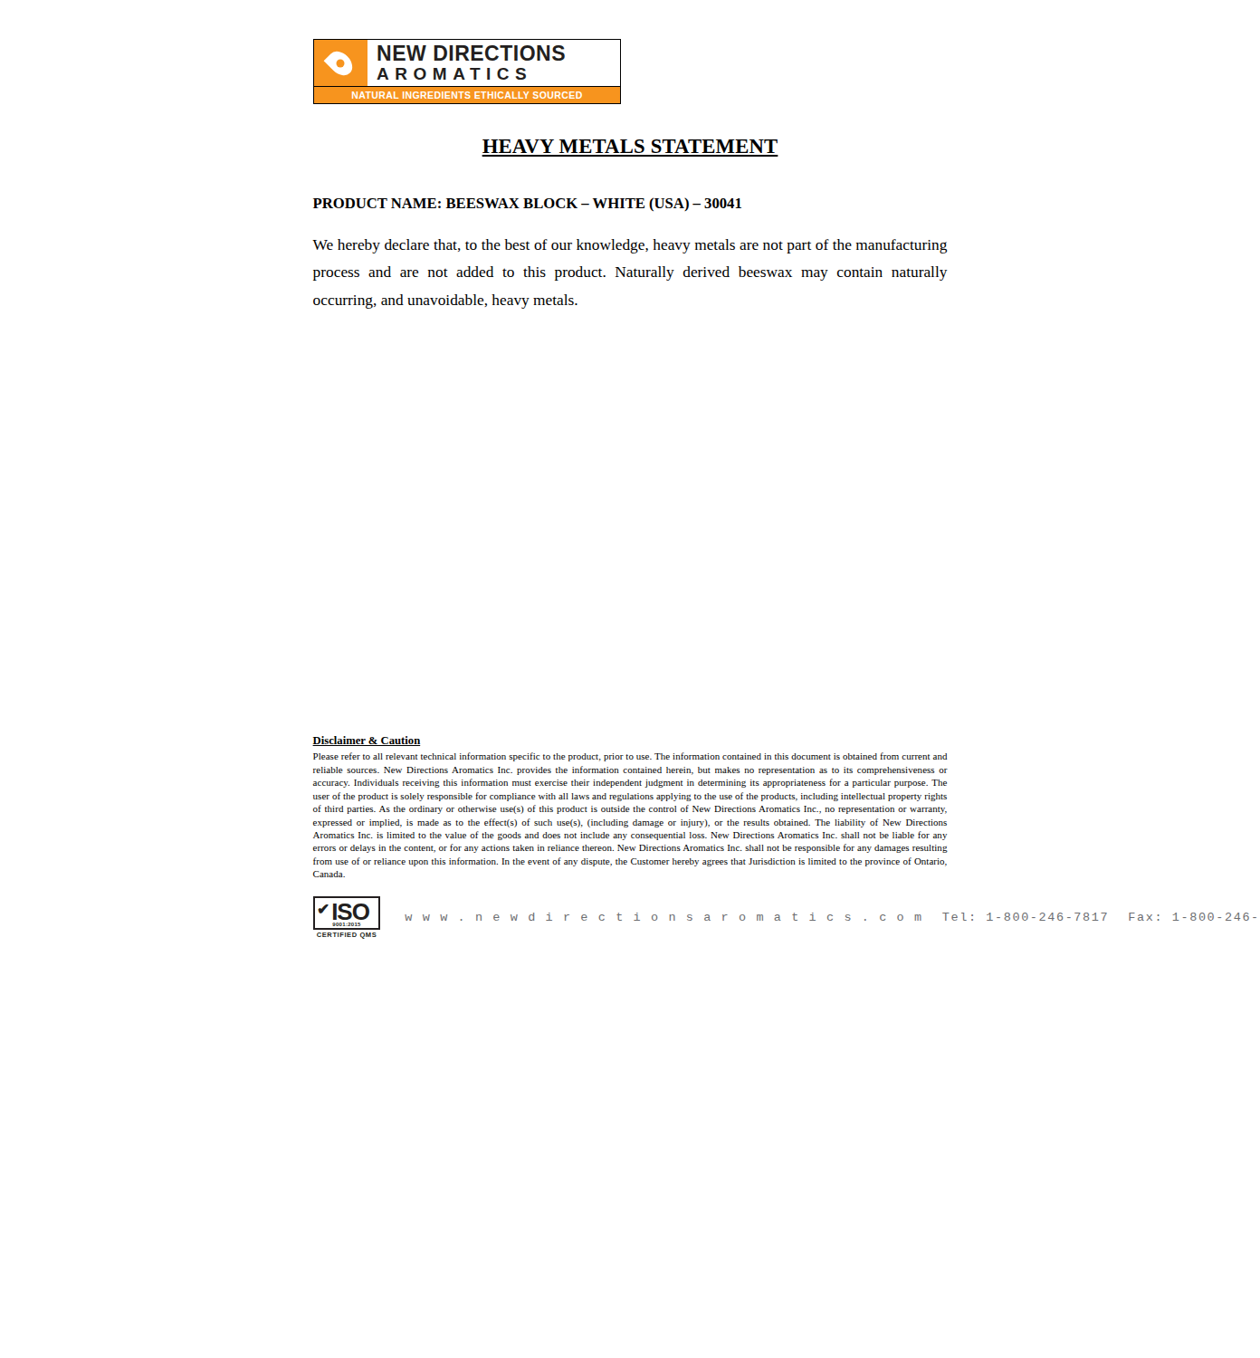NEW DIRECTIONS AROMATICS
NATURAL INGREDIENTS ETHICALLY SOURCED
HEAVY METALS STATEMENT
PRODUCT NAME: BEESWAX BLOCK – WHITE (USA) – 30041
We hereby declare that, to the best of our knowledge, heavy metals are not part of the manufacturing process and are not added to this product. Naturally derived beeswax may contain naturally occurring, and unavoidable, heavy metals.
Disclaimer & Caution
Please refer to all relevant technical information specific to the product, prior to use. The information contained in this document is obtained from current and reliable sources. New Directions Aromatics Inc. provides the information contained herein, but makes no representation as to its comprehensiveness or accuracy. Individuals receiving this information must exercise their independent judgment in determining its appropriateness for a particular purpose. The user of the product is solely responsible for compliance with all laws and regulations applying to the use of the products, including intellectual property rights of third parties. As the ordinary or otherwise use(s) of this product is outside the control of New Directions Aromatics Inc., no representation or warranty, expressed or implied, is made as to the effect(s) of such use(s), (including damage or injury), or the results obtained. The liability of New Directions Aromatics Inc. is limited to the value of the goods and does not include any consequential loss. New Directions Aromatics Inc. shall not be liable for any errors or delays in the content, or for any actions taken in reliance thereon. New Directions Aromatics Inc. shall not be responsible for any damages resulting from use of or reliance upon this information. In the event of any dispute, the Customer hereby agrees that Jurisdiction is limited to the province of Ontario, Canada.
✔ ISO 9001:2015
CERTIFIED QMS
w w w . n e w d i r e c t i o n s a r o m a t i c s . c o m Tel: 1-800-246-7817 Fax: 1-800-246-8207